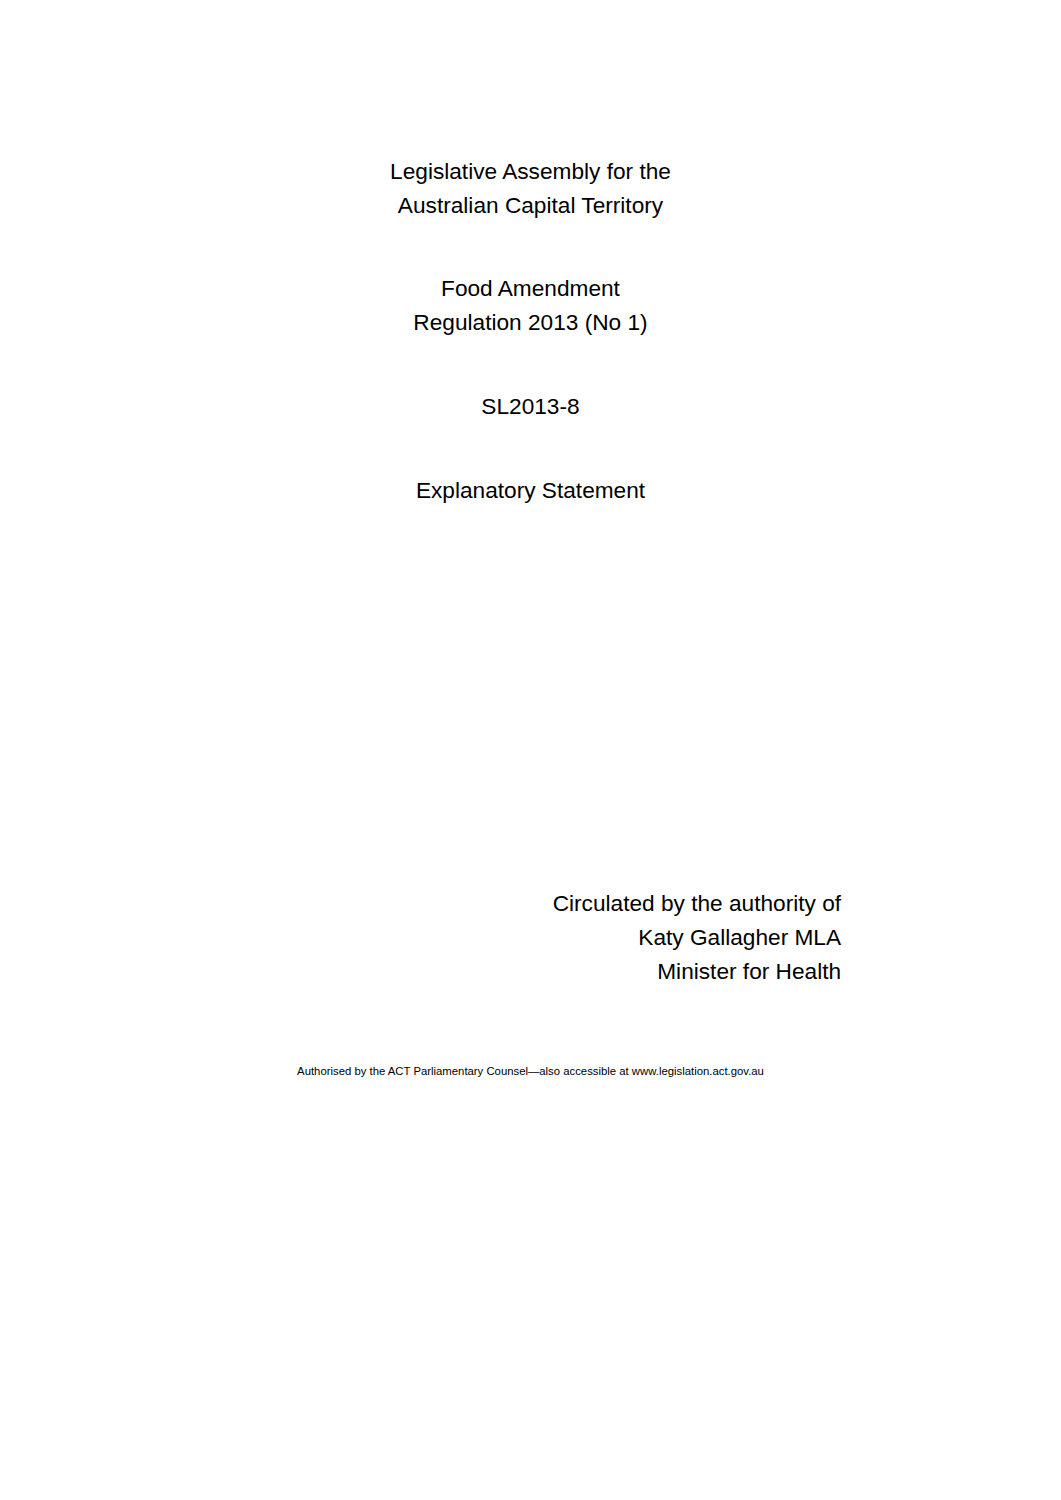Legislative Assembly for the
Australian Capital Territory
Food Amendment
Regulation 2013 (No 1)
SL2013-8
Explanatory Statement
Circulated by the authority of
Katy Gallagher MLA
Minister for Health
Authorised by the ACT Parliamentary Counsel—also accessible at www.legislation.act.gov.au